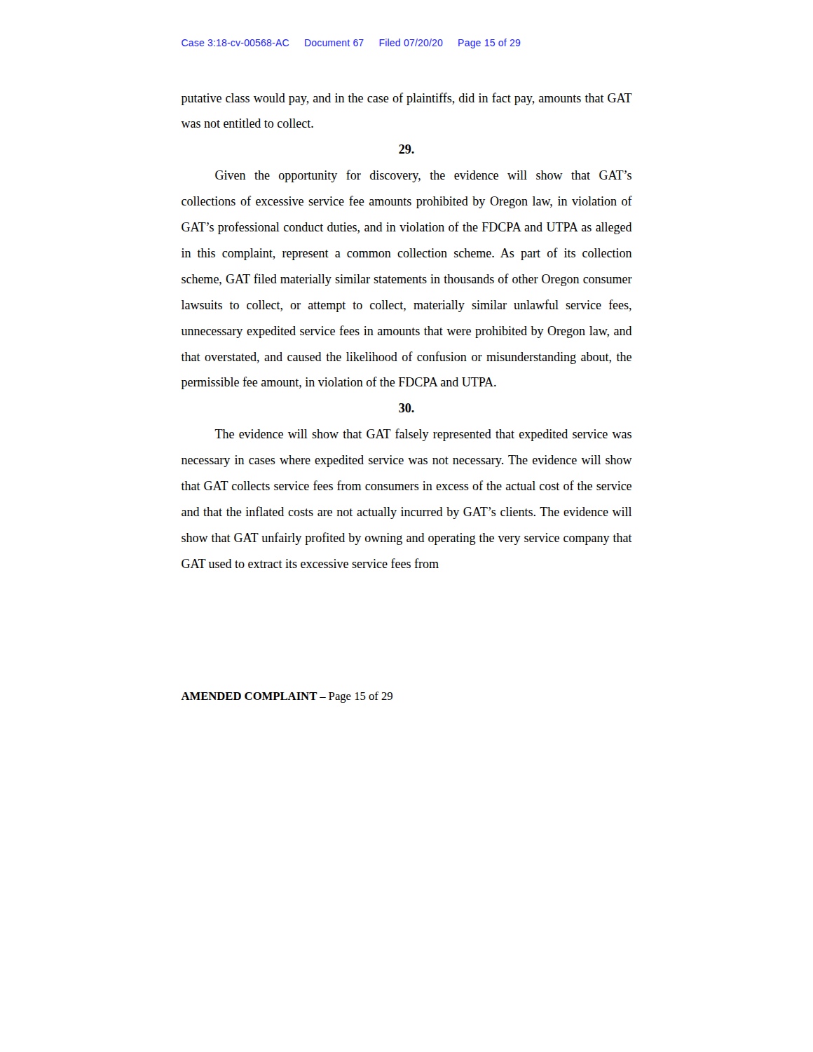Case 3:18-cv-00568-AC Document 67 Filed 07/20/20 Page 15 of 29
putative class would pay, and in the case of plaintiffs, did in fact pay, amounts that GAT was not entitled to collect.
29.
Given the opportunity for discovery, the evidence will show that GAT’s collections of excessive service fee amounts prohibited by Oregon law, in violation of GAT’s professional conduct duties, and in violation of the FDCPA and UTPA as alleged in this complaint, represent a common collection scheme. As part of its collection scheme, GAT filed materially similar statements in thousands of other Oregon consumer lawsuits to collect, or attempt to collect, materially similar unlawful service fees, unnecessary expedited service fees in amounts that were prohibited by Oregon law, and that overstated, and caused the likelihood of confusion or misunderstanding about, the permissible fee amount, in violation of the FDCPA and UTPA.
30.
The evidence will show that GAT falsely represented that expedited service was necessary in cases where expedited service was not necessary. The evidence will show that GAT collects service fees from consumers in excess of the actual cost of the service and that the inflated costs are not actually incurred by GAT’s clients. The evidence will show that GAT unfairly profited by owning and operating the very service company that GAT used to extract its excessive service fees from
AMENDED COMPLAINT – Page 15 of 29